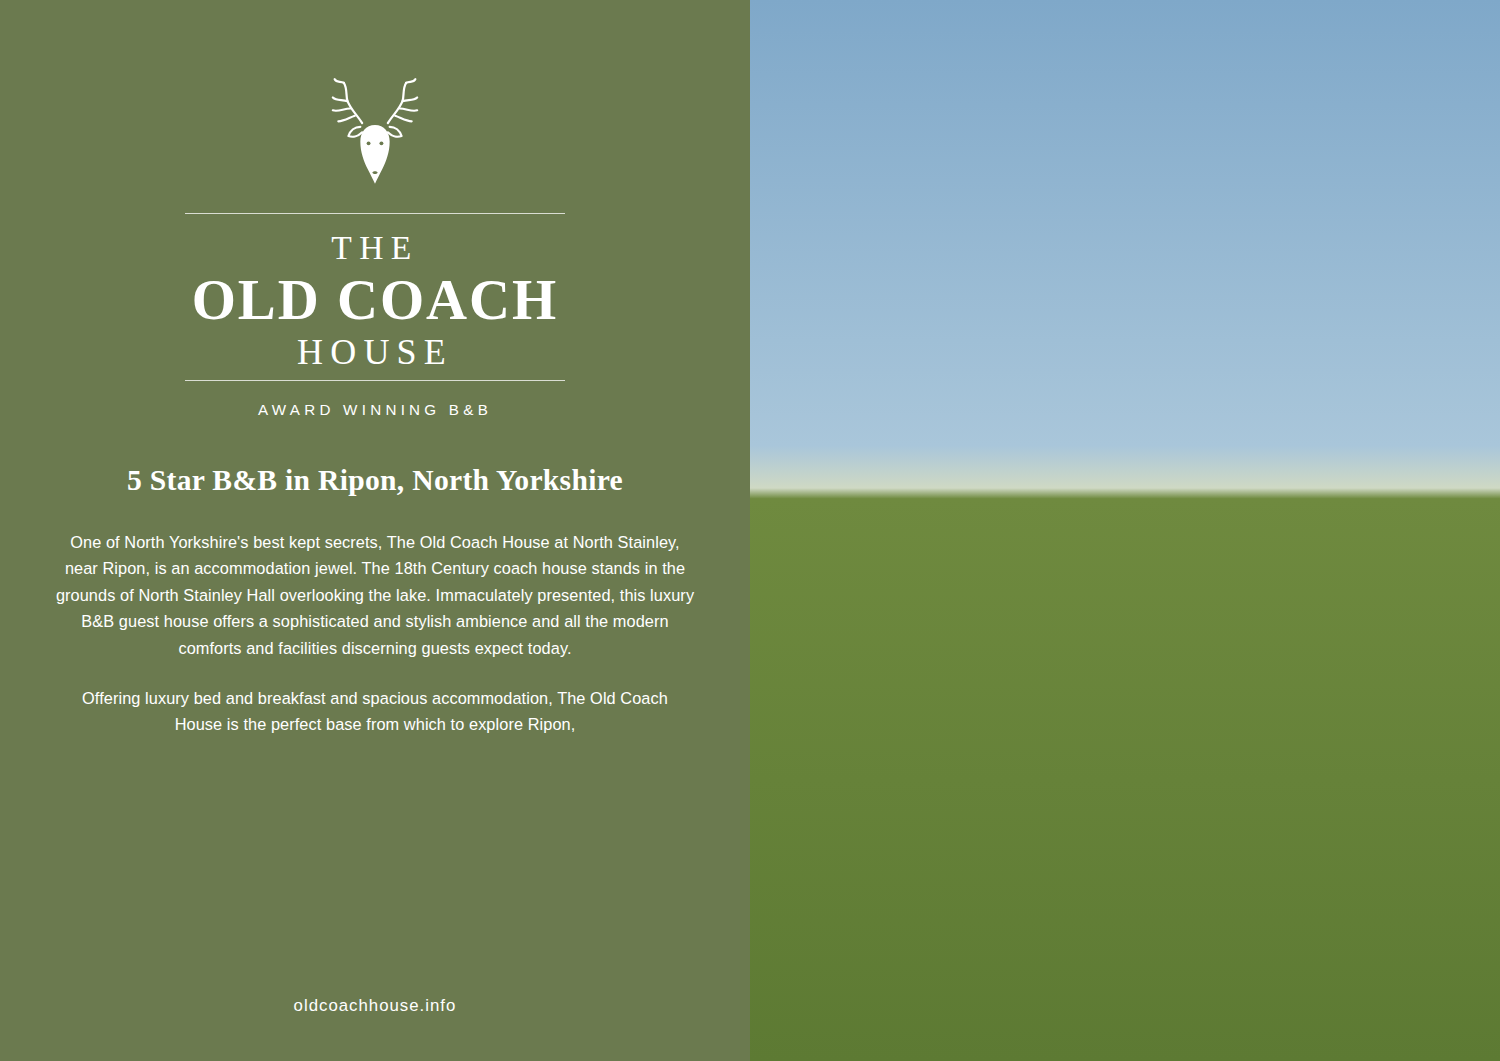THE
OLD COACH
HOUSE
AWARD WINNING B&B
5 Star B&B in Ripon, North Yorkshire
One of North Yorkshire's best kept secrets, The Old Coach House at North Stainley, near Ripon, is an accommodation jewel. The 18th Century coach house stands in the grounds of North Stainley Hall overlooking the lake. Immaculately presented, this luxury B&B guest house offers a sophisticated and stylish ambience and all the modern comforts and facilities discerning guests expect today.
Offering luxury bed and breakfast and spacious accommodation, The Old Coach
House is the perfect base from which to explore Ripon,
oldcoachhouse.info